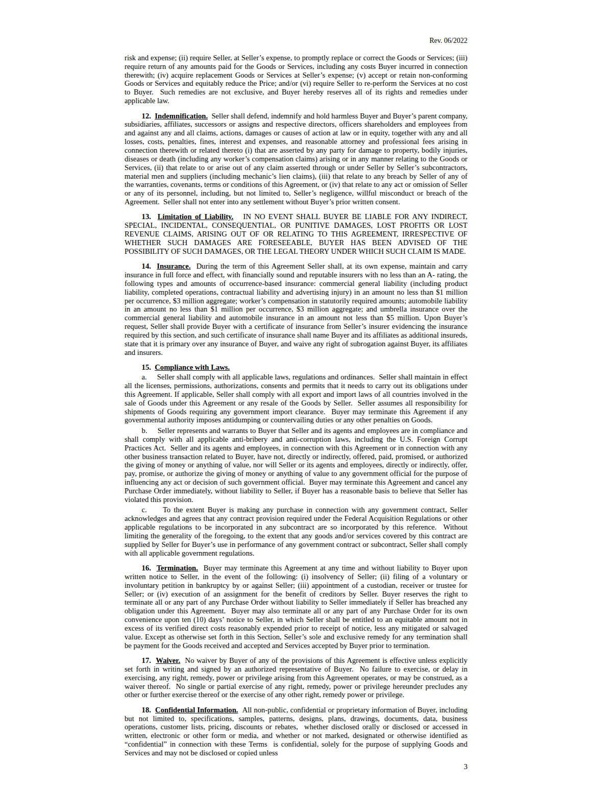Rev. 06/2022
risk and expense; (ii) require Seller, at Seller’s expense, to promptly replace or correct the Goods or Services; (iii) require return of any amounts paid for the Goods or Services, including any costs Buyer incurred in connection therewith; (iv) acquire replacement Goods or Services at Seller’s expense; (v) accept or retain non-conforming Goods or Services and equitably reduce the Price; and/or (vi) require Seller to re-perform the Services at no cost to Buyer. Such remedies are not exclusive, and Buyer hereby reserves all of its rights and remedies under applicable law.
12. Indemnification. Seller shall defend, indemnify and hold harmless Buyer and Buyer’s parent company, subsidiaries, affiliates, successors or assigns and respective directors, officers shareholders and employees from and against any and all claims, actions, damages or causes of action at law or in equity, together with any and all losses, costs, penalties, fines, interest and expenses, and reasonable attorney and professional fees arising in connection therewith or related thereto (i) that are asserted by any party for damage to property, bodily injuries, diseases or death (including any worker’s compensation claims) arising or in any manner relating to the Goods or Services, (ii) that relate to or arise out of any claim asserted through or under Seller by Seller’s subcontractors, material men and suppliers (including mechanic’s lien claims), (iii) that relate to any breach by Seller of any of the warranties, covenants, terms or conditions of this Agreement, or (iv) that relate to any act or omission of Seller or any of its personnel, including, but not limited to, Seller’s negligence, willful misconduct or breach of the Agreement. Seller shall not enter into any settlement without Buyer’s prior written consent.
13. Limitation of Liability. IN NO EVENT SHALL BUYER BE LIABLE FOR ANY INDIRECT, SPECIAL, INCIDENTAL, CONSEQUENTIAL, OR PUNITIVE DAMAGES, LOST PROFITS OR LOST REVENUE CLAIMS, ARISING OUT OF OR RELATING TO THIS AGREEMENT, IRRESPECTIVE OF WHETHER SUCH DAMAGES ARE FORESEEABLE, BUYER HAS BEEN ADVISED OF THE POSSIBILITY OF SUCH DAMAGES, OR THE LEGAL THEORY UNDER WHICH SUCH CLAIM IS MADE.
14. Insurance. During the term of this Agreement Seller shall, at its own expense, maintain and carry insurance in full force and effect, with financially sound and reputable insurers with no less than an A- rating, the following types and amounts of occurrence-based insurance: commercial general liability (including product liability, completed operations, contractual liability and advertising injury) in an amount no less than $1 million per occurrence, $3 million aggregate; worker’s compensation in statutorily required amounts; automobile liability in an amount no less than $1 million per occurrence, $3 million aggregate; and umbrella insurance over the commercial general liability and automobile insurance in an amount not less than $5 million. Upon Buyer’s request, Seller shall provide Buyer with a certificate of insurance from Seller’s insurer evidencing the insurance required by this section, and such certificate of insurance shall name Buyer and its affiliates as additional insureds, state that it is primary over any insurance of Buyer, and waive any right of subrogation against Buyer, its affiliates and insurers.
15. Compliance with Laws.
a. Seller shall comply with all applicable laws, regulations and ordinances. Seller shall maintain in effect all the licenses, permissions, authorizations, consents and permits that it needs to carry out its obligations under this Agreement. If applicable, Seller shall comply with all export and import laws of all countries involved in the sale of Goods under this Agreement or any resale of the Goods by Seller. Seller assumes all responsibility for shipments of Goods requiring any government import clearance. Buyer may terminate this Agreement if any governmental authority imposes antidumping or countervailing duties or any other penalties on Goods.
b. Seller represents and warrants to Buyer that Seller and its agents and employees are in compliance and shall comply with all applicable anti-bribery and anti-corruption laws, including the U.S. Foreign Corrupt Practices Act. Seller and its agents and employees, in connection with this Agreement or in connection with any other business transaction related to Buyer, have not, directly or indirectly, offered, paid, promised, or authorized the giving of money or anything of value, nor will Seller or its agents and employees, directly or indirectly, offer, pay, promise, or authorize the giving of money or anything of value to any government official for the purpose of influencing any act or decision of such government official. Buyer may terminate this Agreement and cancel any Purchase Order immediately, without liability to Seller, if Buyer has a reasonable basis to believe that Seller has violated this provision.
c. To the extent Buyer is making any purchase in connection with any government contract, Seller acknowledges and agrees that any contract provision required under the Federal Acquisition Regulations or other applicable regulations to be incorporated in any subcontract are so incorporated by this reference. Without limiting the generality of the foregoing, to the extent that any goods and/or services covered by this contract are supplied by Seller for Buyer’s use in performance of any government contract or subcontract, Seller shall comply with all applicable government regulations.
16. Termination. Buyer may terminate this Agreement at any time and without liability to Buyer upon written notice to Seller, in the event of the following: (i) insolvency of Seller; (ii) filing of a voluntary or involuntary petition in bankruptcy by or against Seller; (iii) appointment of a custodian, receiver or trustee for Seller; or (iv) execution of an assignment for the benefit of creditors by Seller. Buyer reserves the right to terminate all or any part of any Purchase Order without liability to Seller immediately if Seller has breached any obligation under this Agreement. Buyer may also terminate all or any part of any Purchase Order for its own convenience upon ten (10) days’ notice to Seller, in which Seller shall be entitled to an equitable amount not in excess of its verified direct costs reasonably expended prior to receipt of notice, less any mitigated or salvaged value. Except as otherwise set forth in this Section, Seller’s sole and exclusive remedy for any termination shall be payment for the Goods received and accepted and Services accepted by Buyer prior to termination.
17. Waiver. No waiver by Buyer of any of the provisions of this Agreement is effective unless explicitly set forth in writing and signed by an authorized representative of Buyer. No failure to exercise, or delay in exercising, any right, remedy, power or privilege arising from this Agreement operates, or may be construed, as a waiver thereof. No single or partial exercise of any right, remedy, power or privilege hereunder precludes any other or further exercise thereof or the exercise of any other right, remedy power or privilege.
18. Confidential Information. All non-public, confidential or proprietary information of Buyer, including but not limited to, specifications, samples, patterns, designs, plans, drawings, documents, data, business operations, customer lists, pricing, discounts or rebates, whether disclosed orally or disclosed or accessed in written, electronic or other form or media, and whether or not marked, designated or otherwise identified as “confidential” in connection with these Terms is confidential, solely for the purpose of supplying Goods and Services and may not be disclosed or copied unless
3